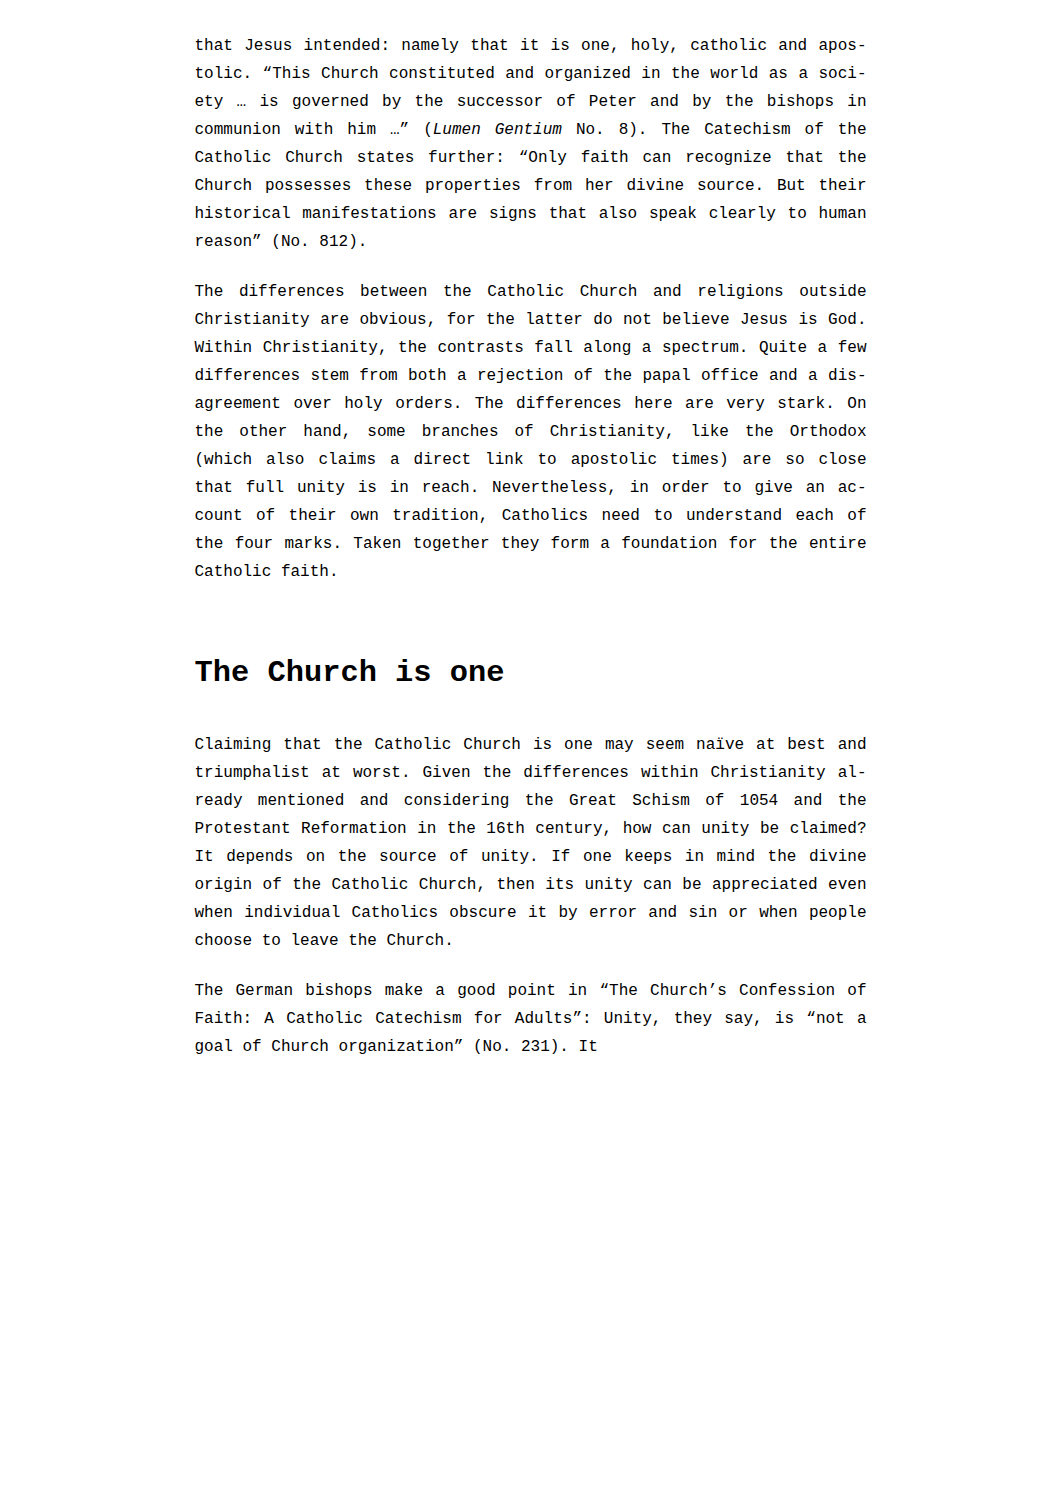that Jesus intended: namely that it is one, holy, catholic and apostolic. “This Church constituted and organized in the world as a society … is governed by the successor of Peter and by the bishops in communion with him …” (Lumen Gentium No. 8). The Catechism of the Catholic Church states further: “Only faith can recognize that the Church possesses these properties from her divine source. But their historical manifestations are signs that also speak clearly to human reason” (No. 812).
The differences between the Catholic Church and religions outside Christianity are obvious, for the latter do not believe Jesus is God. Within Christianity, the contrasts fall along a spectrum. Quite a few differences stem from both a rejection of the papal office and a disagreement over holy orders. The differences here are very stark. On the other hand, some branches of Christianity, like the Orthodox (which also claims a direct link to apostolic times) are so close that full unity is in reach. Nevertheless, in order to give an account of their own tradition, Catholics need to understand each of the four marks. Taken together they form a foundation for the entire Catholic faith.
The Church is one
Claiming that the Catholic Church is one may seem naïve at best and triumphalist at worst. Given the differences within Christianity already mentioned and considering the Great Schism of 1054 and the Protestant Reformation in the 16th century, how can unity be claimed? It depends on the source of unity. If one keeps in mind the divine origin of the Catholic Church, then its unity can be appreciated even when individual Catholics obscure it by error and sin or when people choose to leave the Church.
The German bishops make a good point in “The Church’s Confession of Faith: A Catholic Catechism for Adults”: Unity, they say, is “not a goal of Church organization” (No. 231). It